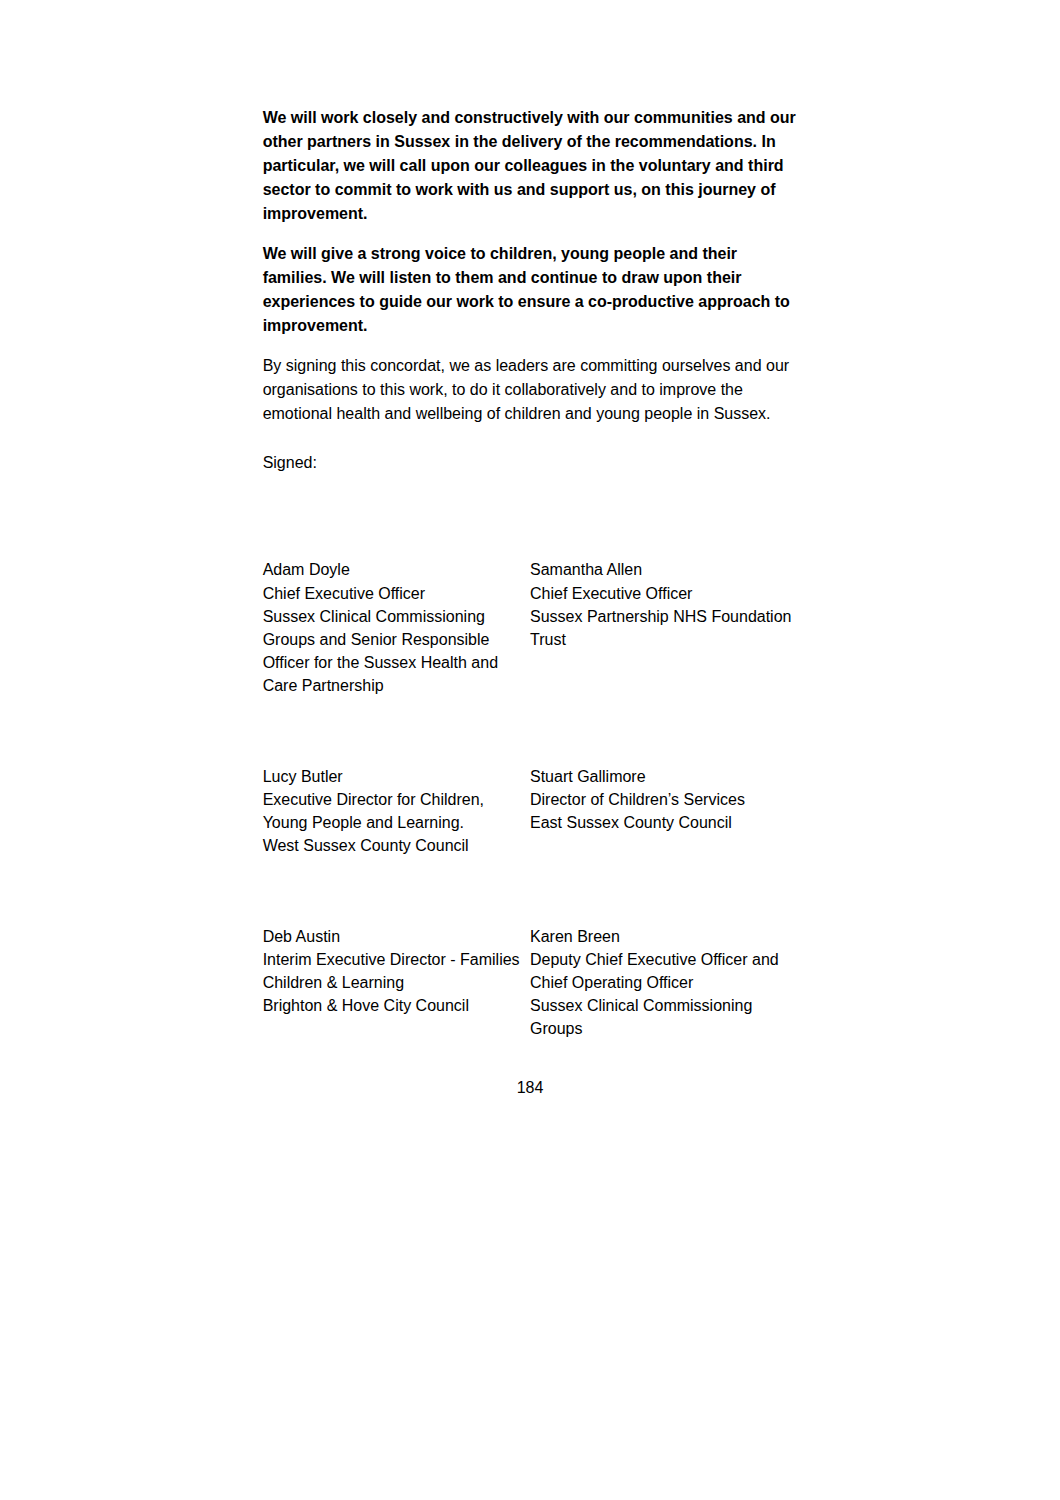We will work closely and constructively with our communities and our other partners in Sussex in the delivery of the recommendations. In particular, we will call upon our colleagues in the voluntary and third sector to commit to work with us and support us, on this journey of improvement.
We will give a strong voice to children, young people and their families. We will listen to them and continue to draw upon their experiences to guide our work to ensure a co-productive approach to improvement.
By signing this concordat, we as leaders are committing ourselves and our organisations to this work, to do it collaboratively and to improve the emotional health and wellbeing of children and young people in Sussex.
Signed:
| Adam Doyle Chief Executive Officer Sussex Clinical Commissioning Groups and Senior Responsible Officer for the Sussex Health and Care Partnership | Samantha Allen Chief Executive Officer Sussex Partnership NHS Foundation Trust |
| Lucy Butler Executive Director for Children, Young People and Learning. West Sussex County Council | Stuart Gallimore Director of Children’s Services East Sussex County Council |
| Deb Austin Interim Executive Director - Families Children & Learning Brighton & Hove City Council | Karen Breen Deputy Chief Executive Officer and Chief Operating Officer Sussex Clinical Commissioning Groups |
184